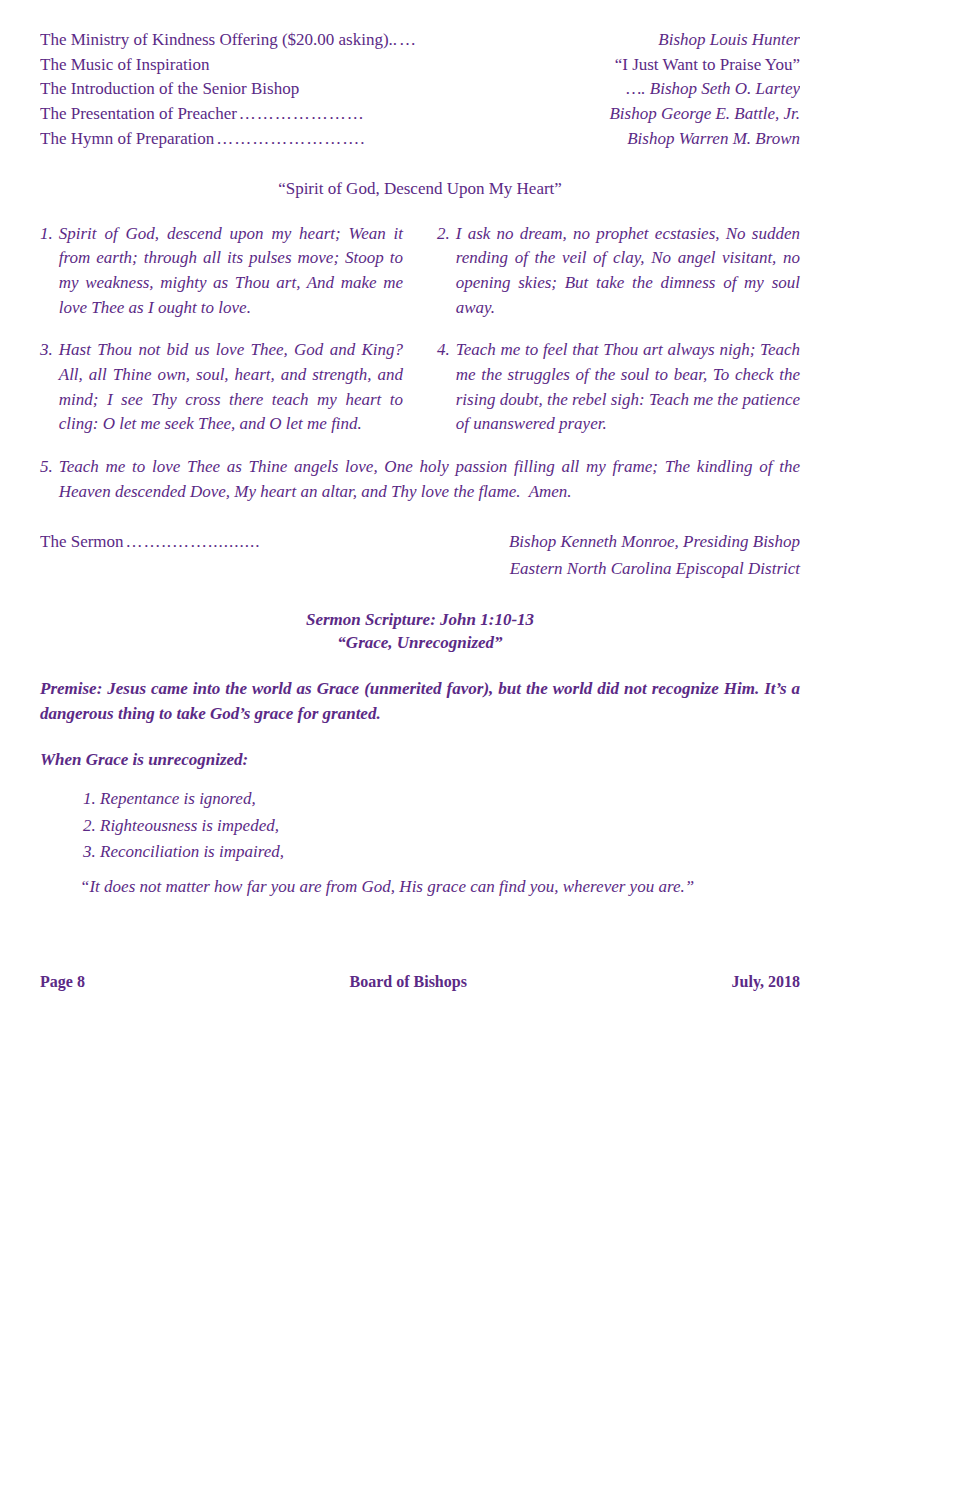The Ministry of Kindness Offering ($20.00 asking).. … Bishop Louis Hunter
The Music of Inspiration “I Just Want to Praise You”
The Introduction of the Senior Bishop …. Bishop Seth O. Lartey
The Presentation of Preacher ………………… Bishop George E. Battle, Jr.
The Hymn of Preparation ……………………. Bishop Warren M. Brown
“Spirit of God, Descend Upon My Heart”
1. Spirit of God, descend upon my heart; Wean it from earth; through all its pulses move; Stoop to my weakness, mighty as Thou art, And make me love Thee as I ought to love.
2. I ask no dream, no prophet ecstasies, No sudden rending of the veil of clay, No angel visitant, no opening skies; But take the dimness of my soul away.
3. Hast Thou not bid us love Thee, God and King? All, all Thine own, soul, heart, and strength, and mind; I see Thy cross there teach my heart to cling: O let me seek Thee, and O let me find.
4. Teach me to feel that Thou art always nigh; Teach me the struggles of the soul to bear, To check the rising doubt, the rebel sigh: Teach me the patience of unanswered prayer.
5. Teach me to love Thee as Thine angels love, One holy passion filling all my frame; The kindling of the Heaven descended Dove, My heart an altar, and Thy love the flame. Amen.
The Sermon ……..…….......... Bishop Kenneth Monroe, Presiding Bishop
Eastern North Carolina Episcopal District
Sermon Scripture: John 1:10-13
“Grace, Unrecognized”
Premise: Jesus came into the world as Grace (unmerited favor), but the world did not recognize Him. It’s a dangerous thing to take God’s grace for granted.
When Grace is unrecognized:
Repentance is ignored,
Righteousness is impeded,
Reconciliation is impaired,
“It does not matter how far you are from God, His grace can find you, wherever you are.”
Page 8 Board of Bishops July, 2018